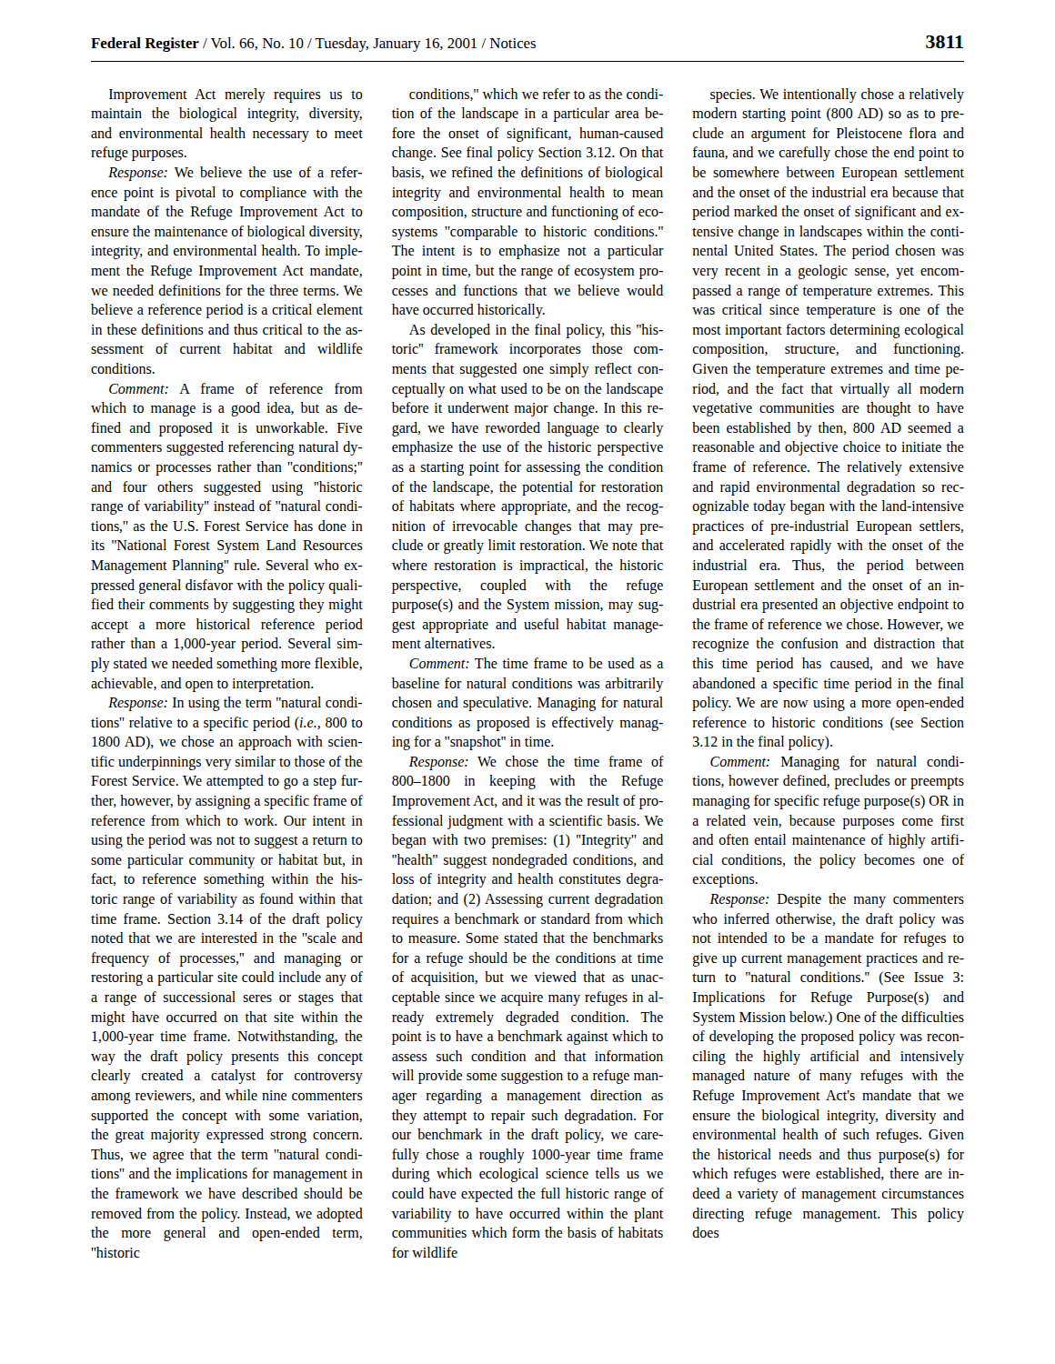Federal Register / Vol. 66, No. 10 / Tuesday, January 16, 2001 / Notices
3811
Improvement Act merely requires us to maintain the biological integrity, diversity, and environmental health necessary to meet refuge purposes.
Response: We believe the use of a reference point is pivotal to compliance with the mandate of the Refuge Improvement Act to ensure the maintenance of biological diversity, integrity, and environmental health. To implement the Refuge Improvement Act mandate, we needed definitions for the three terms. We believe a reference period is a critical element in these definitions and thus critical to the assessment of current habitat and wildlife conditions.
Comment: A frame of reference from which to manage is a good idea, but as defined and proposed it is unworkable. Five commenters suggested referencing natural dynamics or processes rather than ''conditions;'' and four others suggested using ''historic range of variability'' instead of ''natural conditions,'' as the U.S. Forest Service has done in its ''National Forest System Land Resources Management Planning'' rule. Several who expressed general disfavor with the policy qualified their comments by suggesting they might accept a more historical reference period rather than a 1,000-year period. Several simply stated we needed something more flexible, achievable, and open to interpretation.
Response: In using the term ''natural conditions'' relative to a specific period (i.e., 800 to 1800 AD), we chose an approach with scientific underpinnings very similar to those of the Forest Service. We attempted to go a step further, however, by assigning a specific frame of reference from which to work. Our intent in using the period was not to suggest a return to some particular community or habitat but, in fact, to reference something within the historic range of variability as found within that time frame. Section 3.14 of the draft policy noted that we are interested in the ''scale and frequency of processes,'' and managing or restoring a particular site could include any of a range of successional seres or stages that might have occurred on that site within the 1,000-year time frame. Notwithstanding, the way the draft policy presents this concept clearly created a catalyst for controversy among reviewers, and while nine commenters supported the concept with some variation, the great majority expressed strong concern. Thus, we agree that the term ''natural conditions'' and the implications for management in the framework we have described should be removed from the policy. Instead, we adopted the more general and open-ended term, ''historic
conditions,'' which we refer to as the condition of the landscape in a particular area before the onset of significant, human-caused change. See final policy Section 3.12. On that basis, we refined the definitions of biological integrity and environmental health to mean composition, structure and functioning of ecosystems ''comparable to historic conditions.'' The intent is to emphasize not a particular point in time, but the range of ecosystem processes and functions that we believe would have occurred historically.
As developed in the final policy, this ''historic'' framework incorporates those comments that suggested one simply reflect conceptually on what used to be on the landscape before it underwent major change. In this regard, we have reworded language to clearly emphasize the use of the historic perspective as a starting point for assessing the condition of the landscape, the potential for restoration of habitats where appropriate, and the recognition of irrevocable changes that may preclude or greatly limit restoration. We note that where restoration is impractical, the historic perspective, coupled with the refuge purpose(s) and the System mission, may suggest appropriate and useful habitat management alternatives.
Comment: The time frame to be used as a baseline for natural conditions was arbitrarily chosen and speculative. Managing for natural conditions as proposed is effectively managing for a ''snapshot'' in time.
Response: We chose the time frame of 800–1800 in keeping with the Refuge Improvement Act, and it was the result of professional judgment with a scientific basis. We began with two premises: (1) ''Integrity'' and ''health'' suggest nondegraded conditions, and loss of integrity and health constitutes degradation; and (2) Assessing current degradation requires a benchmark or standard from which to measure. Some stated that the benchmarks for a refuge should be the conditions at time of acquisition, but we viewed that as unacceptable since we acquire many refuges in already extremely degraded condition. The point is to have a benchmark against which to assess such condition and that information will provide some suggestion to a refuge manager regarding a management direction as they attempt to repair such degradation. For our benchmark in the draft policy, we carefully chose a roughly 1000-year time frame during which ecological science tells us we could have expected the full historic range of variability to have occurred within the plant communities which form the basis of habitats for wildlife
species. We intentionally chose a relatively modern starting point (800 AD) so as to preclude an argument for Pleistocene flora and fauna, and we carefully chose the end point to be somewhere between European settlement and the onset of the industrial era because that period marked the onset of significant and extensive change in landscapes within the continental United States. The period chosen was very recent in a geologic sense, yet encompassed a range of temperature extremes. This was critical since temperature is one of the most important factors determining ecological composition, structure, and functioning. Given the temperature extremes and time period, and the fact that virtually all modern vegetative communities are thought to have been established by then, 800 AD seemed a reasonable and objective choice to initiate the frame of reference. The relatively extensive and rapid environmental degradation so recognizable today began with the land-intensive practices of pre-industrial European settlers, and accelerated rapidly with the onset of the industrial era. Thus, the period between European settlement and the onset of an industrial era presented an objective endpoint to the frame of reference we chose. However, we recognize the confusion and distraction that this time period has caused, and we have abandoned a specific time period in the final policy. We are now using a more open-ended reference to historic conditions (see Section 3.12 in the final policy).
Comment: Managing for natural conditions, however defined, precludes or preempts managing for specific refuge purpose(s) OR in a related vein, because purposes come first and often entail maintenance of highly artificial conditions, the policy becomes one of exceptions.
Response: Despite the many commenters who inferred otherwise, the draft policy was not intended to be a mandate for refuges to give up current management practices and return to ''natural conditions.'' (See Issue 3: Implications for Refuge Purpose(s) and System Mission below.) One of the difficulties of developing the proposed policy was reconciling the highly artificial and intensively managed nature of many refuges with the Refuge Improvement Act's mandate that we ensure the biological integrity, diversity and environmental health of such refuges. Given the historical needs and thus purpose(s) for which refuges were established, there are indeed a variety of management circumstances directing refuge management. This policy does